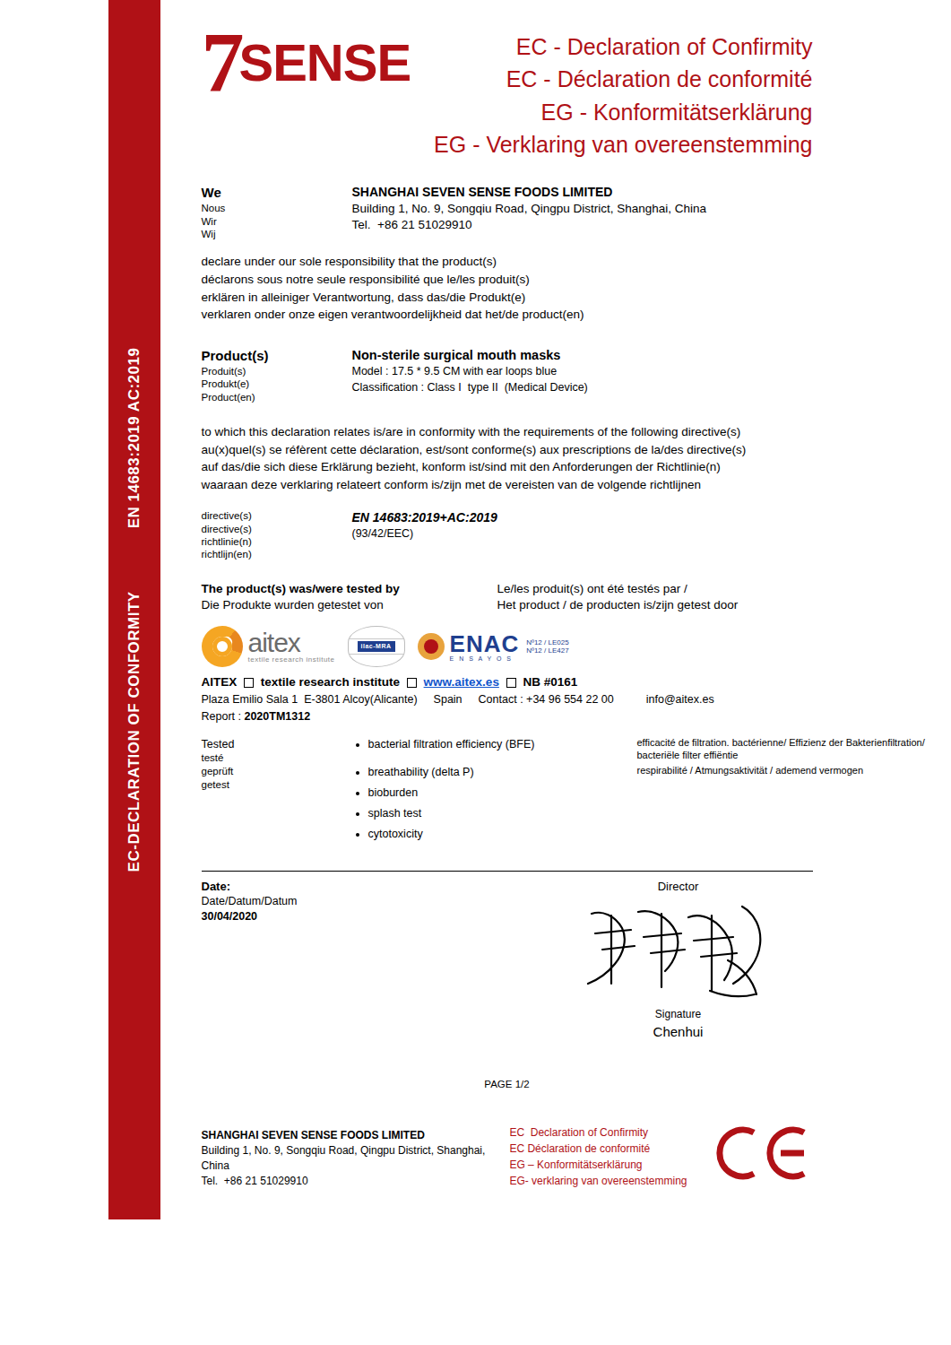EC-DECLARATION OF CONFORMITY EN 14683:2019 AC:2019
7 SENSE
EC - Declaration of Confirmity
EC - Déclaration de conformité
EG - Konformitätserklärung
EG - Verklaring van overeenstemming
We
Nous
Wir
Wij
SHANGHAI SEVEN SENSE FOODS LIMITED
Building 1, No. 9, Songqiu Road, Qingpu District, Shanghai, China
Tel. +86 21 51029910
declare under our sole responsibility that the product(s)
déclarons sous notre seule responsibilité que le/les produit(s)
erklären in alleiniger Verantwortung, dass das/die Produkt(e)
verklaren onder onze eigen verantwoordelijkheid dat het/de product(en)
Product(s)
Produit(s)
Produkt(e)
Product(en)
Non-sterile surgical mouth masks
Model : 17.5 * 9.5 CM with ear loops blue
Classification : Class I type II (Medical Device)
to which this declaration relates is/are in conformity with the requirements of the following directive(s)
au(x)quel(s) se réfèrent cette déclaration, est/sont conforme(s) aux prescriptions de la/des directive(s)
auf das/die sich diese Erklärung bezieht, konform ist/sind mit den Anforderungen der Richtlinie(n)
waaraan deze verklaring relateert conform is/zijn met de vereisten van de volgende richtlijnen
directive(s)
directive(s)
richtlinie(n)
richtlijn(en)
EN 14683:2019+AC:2019
(93/42/EEC)
The product(s) was/were tested by
Die Produkte wurden getestet von
Le/les produit(s) ont été testés par /
Het product / de producten is/zijn getest door
aitex
textile research institute
ilac-MRA
ENAC
E N S A Y O S
Nº12 / LE025
Nº12 / LE427
AITEX textile research institute www.aitex.es NB #0161
Plaza Emilio Sala 1 E-3801 Alcoy(Alicante) Spain Contact : +34 96 554 22 00 info@aitex.es
Report : 2020TM1312
Tested
testé
geprüft
getest
bacterial filtration efficiency (BFE) efficacité de filtration. bactérienne/ Effizienz der Bakterienfiltration/ bacteriële filter effiëntie
breathability (delta P) respirabilité / Atmungsaktivität / ademend vermogen
bioburden
splash test
cytotoxicity
Date:
Date/Datum/Datum
30/04/2020
Director
Signature
Chenhui
PAGE 1/2
SHANGHAI SEVEN SENSE FOODS LIMITED
Building 1, No. 9, Songqiu Road, Qingpu District, Shanghai, China
Tel. +86 21 51029910
EC Declaration of Confirmity
EC Déclaration de conformité
EG – Konformitätserklärung
EG- verklaring van overeenstemming